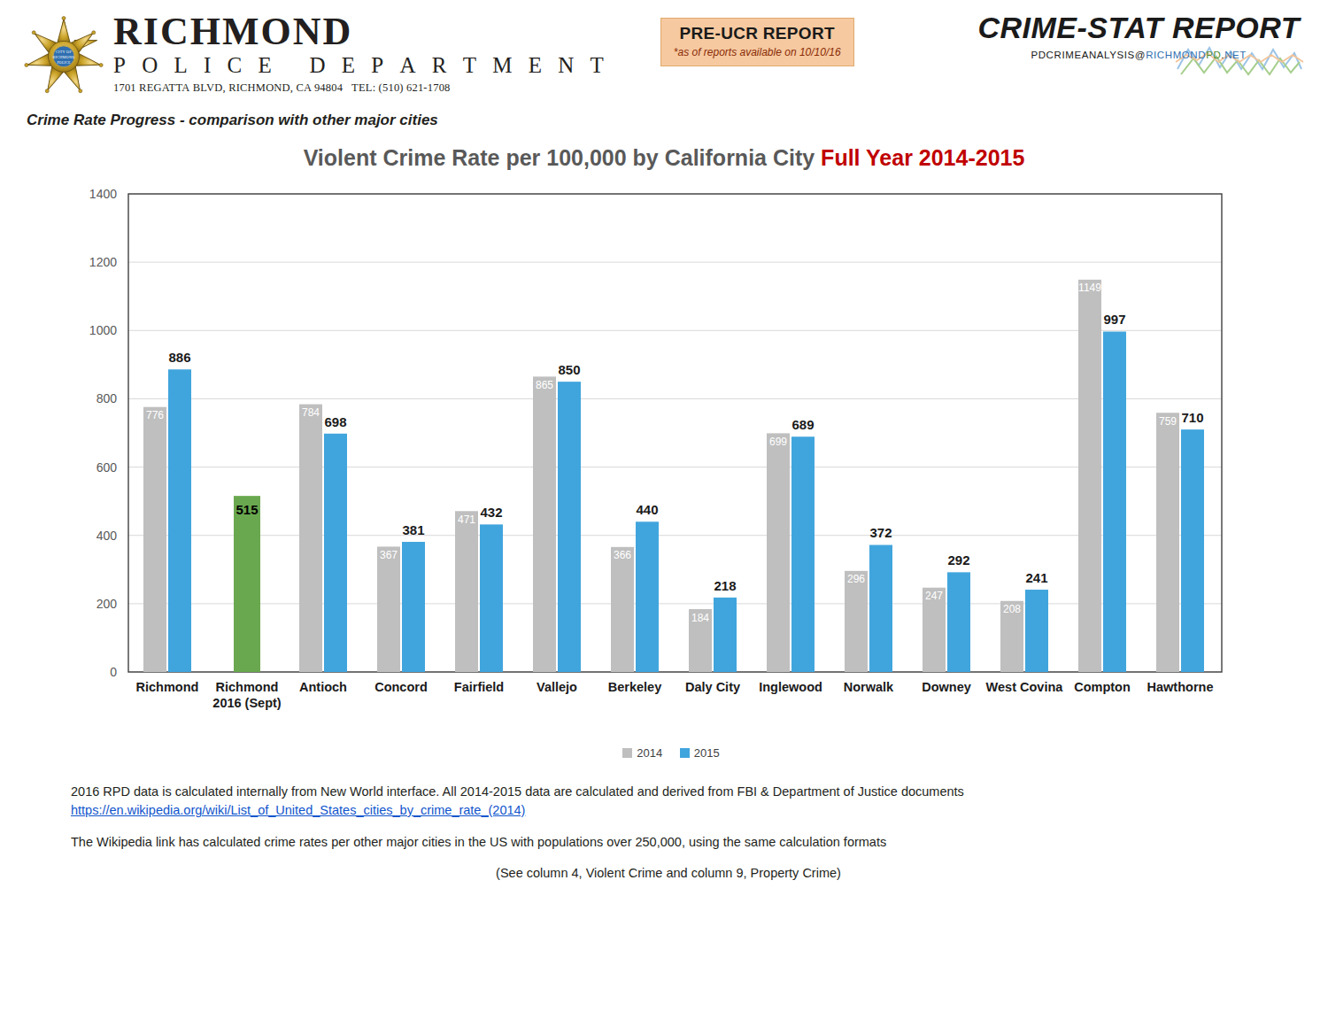CITY OF RICHMOND POLICE
RICHMOND
P O L I C E D E P A R T M E N T
1701 REGATTA BLVD, RICHMOND, CA 94804 TEL: (510) 621-1708
PRE-UCR REPORT
*as of reports available on 10/10/16
CRIME-STAT REPORT
PDCRIMEANALYSIS@RICHMOND PD.NET
Crime Rate Progress - comparison with other major cities
Violent Crime Rate per 100,000 by California City Full Year 2014-2015
0 200 400 600 800 1000 1200 1400 776 886 515 784 698 367 381 471 432 865 850 366 440 184 218 699 689 296 372 247 292 208 241 1149 997 759 710 Richmond Richmond 2016 (Sept) Antioch Concord Fairfield Vallejo Berkeley Daly City Inglewood Norwalk Downey West Covina Compton Hawthorne
2014 2015
2016 RPD data is calculated internally from New World interface. All 2014-2015 data are calculated and derived from FBI & Department of Justice documents
https://en.wikipedia.org/wiki/List_of_United_States_cities_by_crime_rate_(2014)
The Wikipedia link has calculated crime rates per other major cities in the US with populations over 250,000, using the same calculation formats
(See column 4, Violent Crime and column 9, Property Crime)